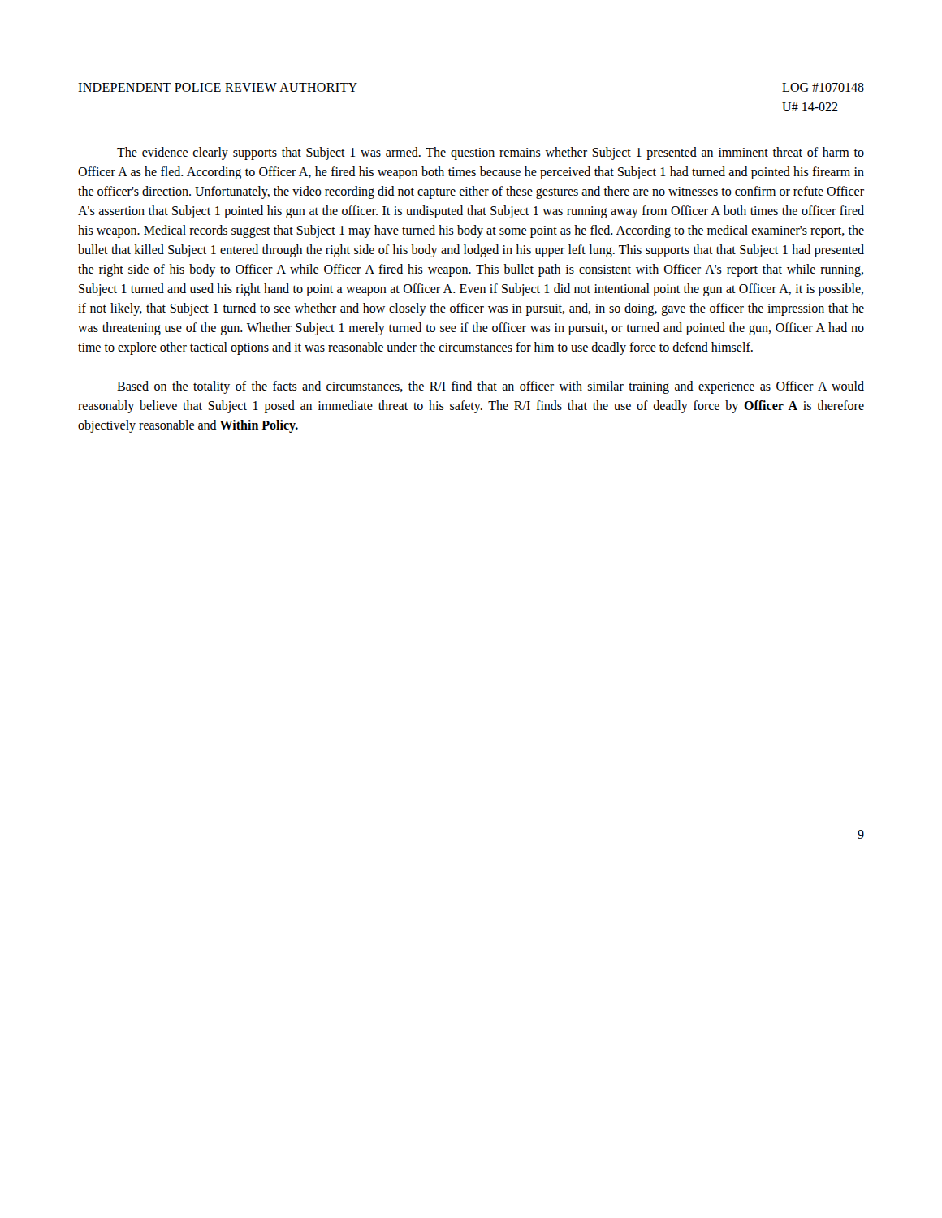Independent Police Review Authority
LOG #1070148
U# 14-022
The evidence clearly supports that Subject 1 was armed. The question remains whether Subject 1 presented an imminent threat of harm to Officer A as he fled. According to Officer A, he fired his weapon both times because he perceived that Subject 1 had turned and pointed his firearm in the officer's direction. Unfortunately, the video recording did not capture either of these gestures and there are no witnesses to confirm or refute Officer A's assertion that Subject 1 pointed his gun at the officer. It is undisputed that Subject 1 was running away from Officer A both times the officer fired his weapon. Medical records suggest that Subject 1 may have turned his body at some point as he fled. According to the medical examiner's report, the bullet that killed Subject 1 entered through the right side of his body and lodged in his upper left lung. This supports that that Subject 1 had presented the right side of his body to Officer A while Officer A fired his weapon. This bullet path is consistent with Officer A's report that while running, Subject 1 turned and used his right hand to point a weapon at Officer A. Even if Subject 1 did not intentional point the gun at Officer A, it is possible, if not likely, that Subject 1 turned to see whether and how closely the officer was in pursuit, and, in so doing, gave the officer the impression that he was threatening use of the gun. Whether Subject 1 merely turned to see if the officer was in pursuit, or turned and pointed the gun, Officer A had no time to explore other tactical options and it was reasonable under the circumstances for him to use deadly force to defend himself.
Based on the totality of the facts and circumstances, the R/I find that an officer with similar training and experience as Officer A would reasonably believe that Subject 1 posed an immediate threat to his safety. The R/I finds that the use of deadly force by Officer A is therefore objectively reasonable and Within Policy.
9